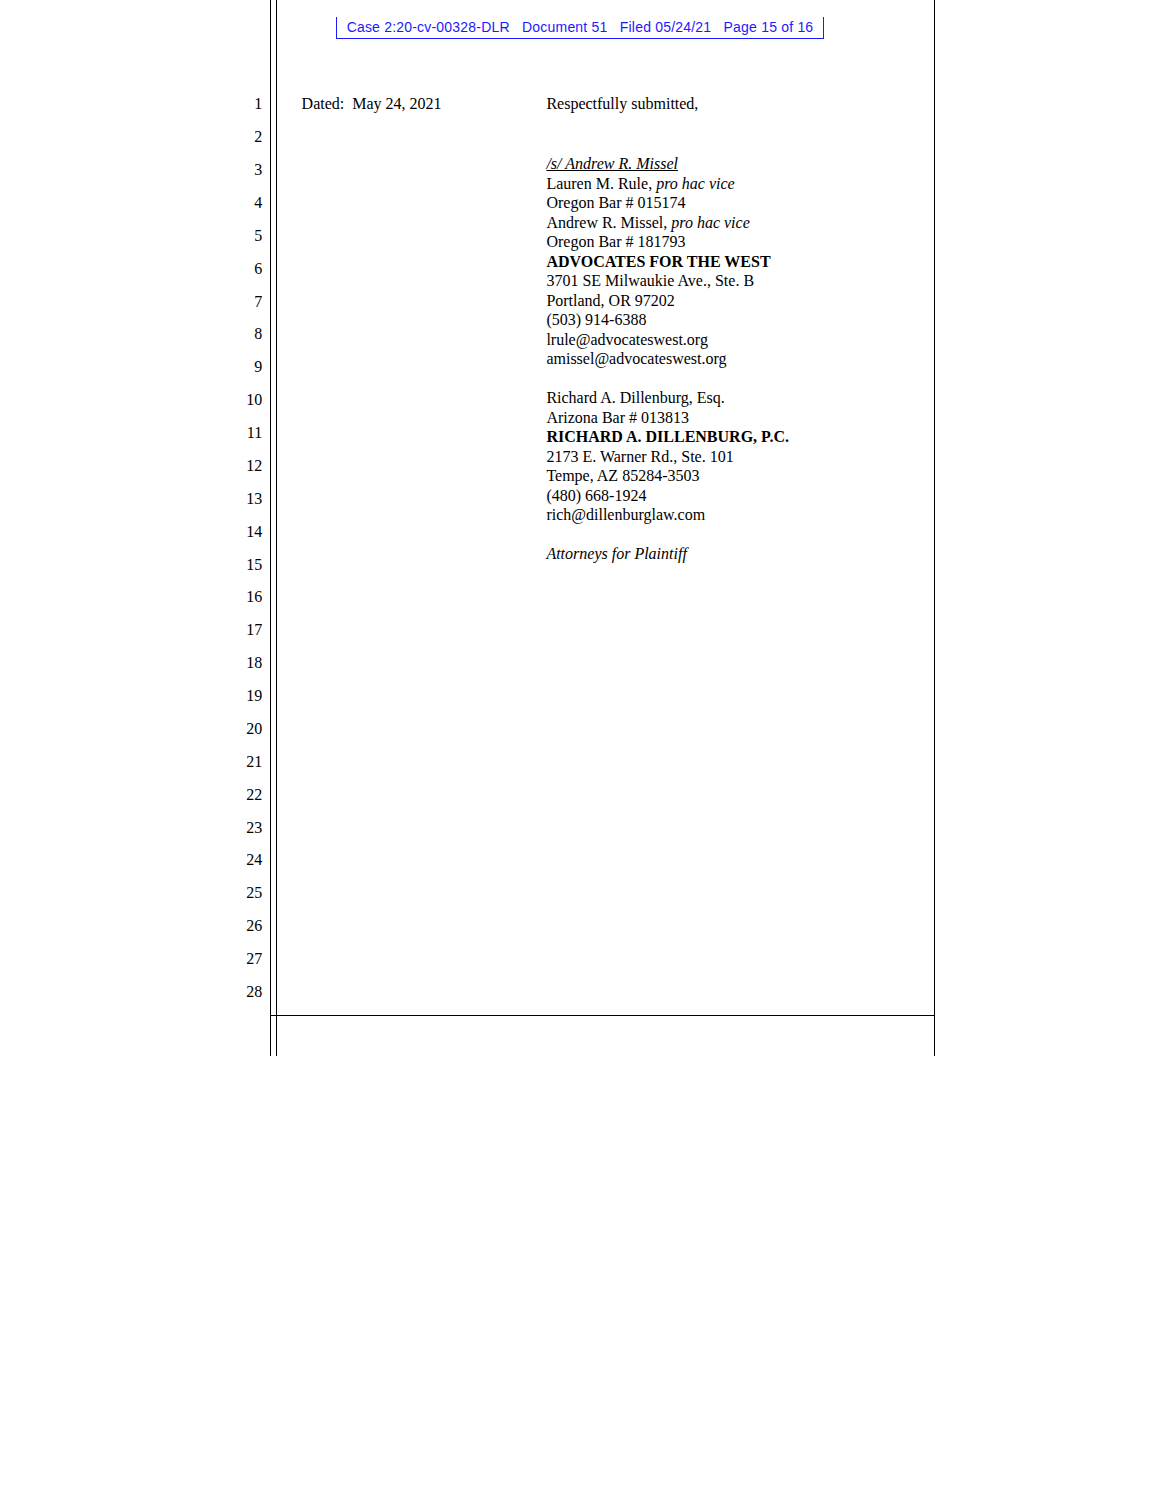Case 2:20-cv-00328-DLR Document 51 Filed 05/24/21 Page 15 of 16
1
2
3
4
5
6
7
8
9
10
11
12
13
14
15
16
17
18
19
20
21
22
23
24
25
26
27
28
Dated: May 24, 2021
Respectfully submitted,
/s/ Andrew R. Missel
Lauren M. Rule, pro hac vice
Oregon Bar # 015174
Andrew R. Missel, pro hac vice
Oregon Bar # 181793
ADVOCATES FOR THE WEST
3701 SE Milwaukie Ave., Ste. B
Portland, OR 97202
(503) 914-6388
lrule@advocateswest.org
amissel@advocateswest.org
Richard A. Dillenburg, Esq.
Arizona Bar # 013813
RICHARD A. DILLENBURG, P.C.
2173 E. Warner Rd., Ste. 101
Tempe, AZ 85284-3503
(480) 668-1924
rich@dillenburglaw.com
Attorneys for Plaintiff